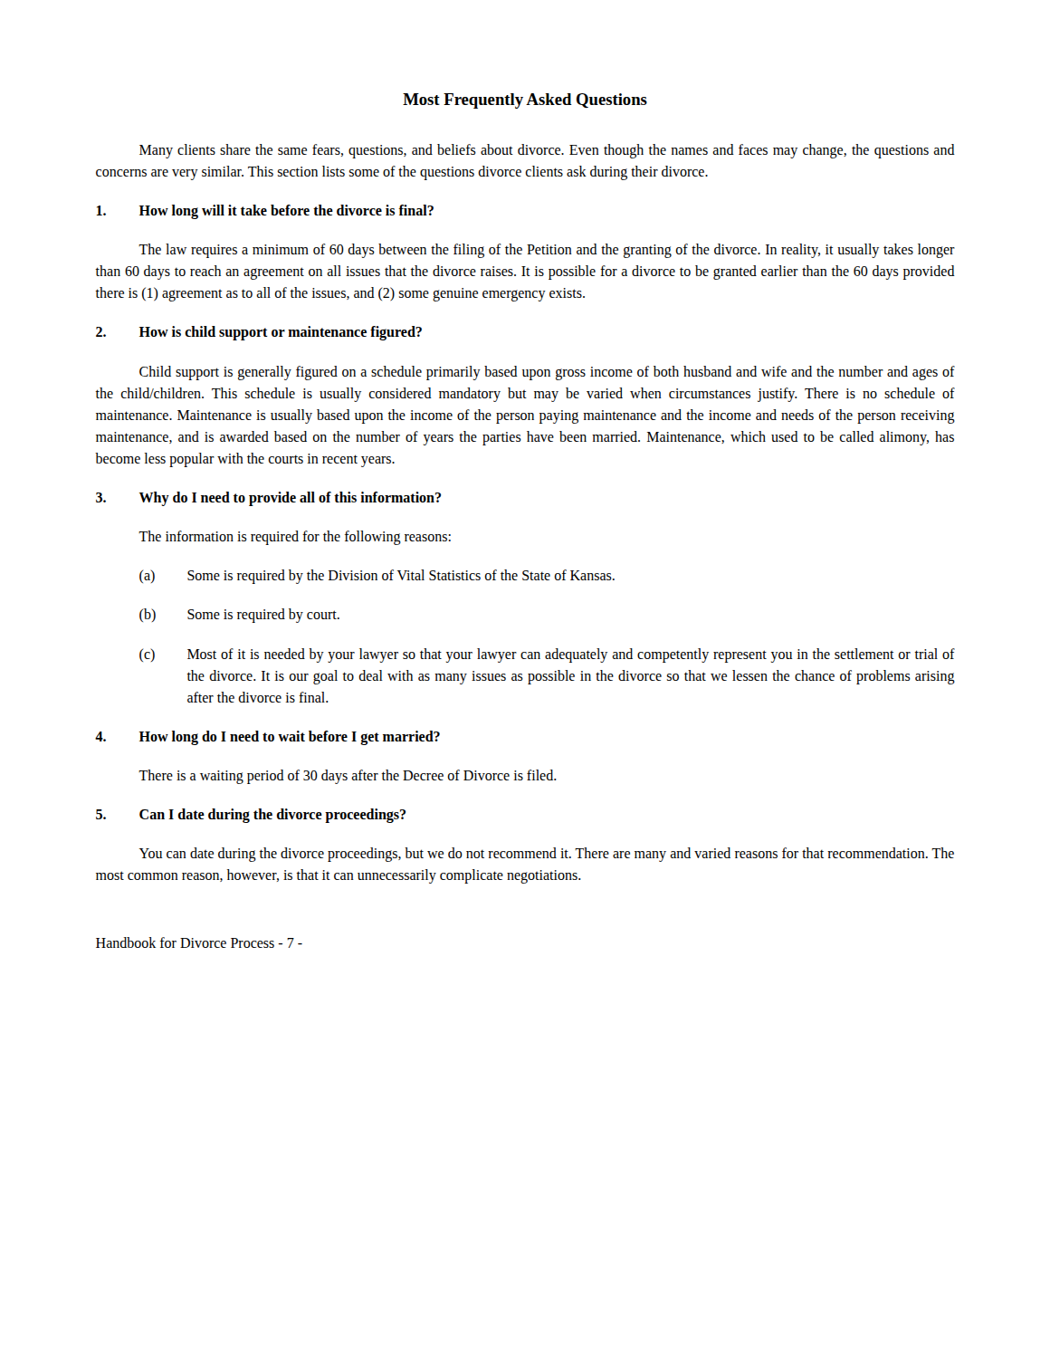Most Frequently Asked Questions
Many clients share the same fears, questions, and beliefs about divorce. Even though the names and faces may change, the questions and concerns are very similar. This section lists some of the questions divorce clients ask during their divorce.
1. How long will it take before the divorce is final?
The law requires a minimum of 60 days between the filing of the Petition and the granting of the divorce. In reality, it usually takes longer than 60 days to reach an agreement on all issues that the divorce raises. It is possible for a divorce to be granted earlier than the 60 days provided there is (1) agreement as to all of the issues, and (2) some genuine emergency exists.
2. How is child support or maintenance figured?
Child support is generally figured on a schedule primarily based upon gross income of both husband and wife and the number and ages of the child/children. This schedule is usually considered mandatory but may be varied when circumstances justify. There is no schedule of maintenance. Maintenance is usually based upon the income of the person paying maintenance and the income and needs of the person receiving maintenance, and is awarded based on the number of years the parties have been married. Maintenance, which used to be called alimony, has become less popular with the courts in recent years.
3. Why do I need to provide all of this information?
The information is required for the following reasons:
(a) Some is required by the Division of Vital Statistics of the State of Kansas.
(b) Some is required by court.
(c) Most of it is needed by your lawyer so that your lawyer can adequately and competently represent you in the settlement or trial of the divorce. It is our goal to deal with as many issues as possible in the divorce so that we lessen the chance of problems arising after the divorce is final.
4. How long do I need to wait before I get married?
There is a waiting period of 30 days after the Decree of Divorce is filed.
5. Can I date during the divorce proceedings?
You can date during the divorce proceedings, but we do not recommend it. There are many and varied reasons for that recommendation. The most common reason, however, is that it can unnecessarily complicate negotiations.
Handbook for Divorce Process - 7 -